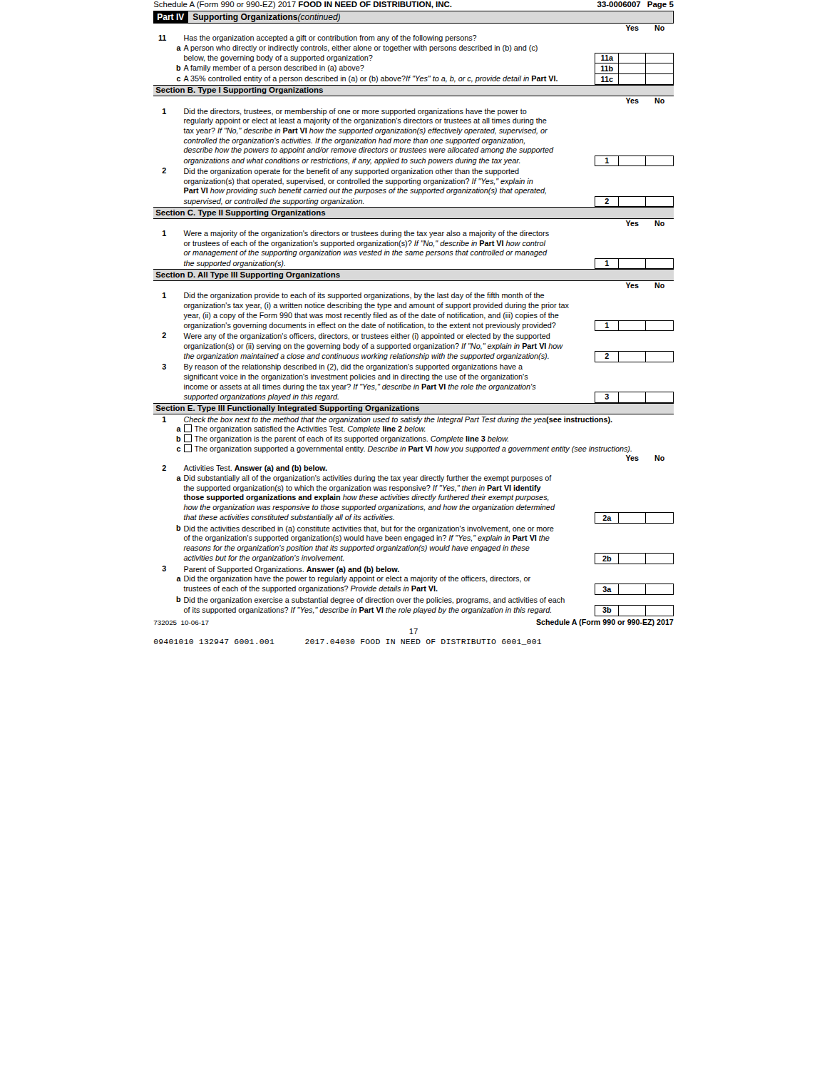Schedule A (Form 990 or 990-EZ) 2017 FOOD IN NEED OF DISTRIBUTION, INC.
33-0006007 Page 5
Part IV
Supporting Organizations (continued)
| | | | | Yes | No |
| 11 | | Has the organization accepted a gift or contribution from any of the following persons? | | |
| | a | A person who directly or indirectly controls, either alone or together with persons described in (b) and (c) | | |
| | | below, the governing body of a supported organization? | 11a | | |
| | b | A family member of a person described in (a) above? | 11b | | |
| | c | A 35% controlled entity of a person described in (a) or (b) above? If "Yes" to a, b, or c, provide detail in Part VI. | 11c | | |
Section B. Type I Supporting Organizations
| | | | | Yes | No |
| 1 | | Did the directors, trustees, or membership of one or more supported organizations have the power to | | |
| | | regularly appoint or elect at least a majority of the organization's directors or trustees at all times during the | | |
| | | tax year? If "No," describe in Part VI how the supported organization(s) effectively operated, supervised, or | | |
| | | controlled the organization's activities. If the organization had more than one supported organization, | | |
| | | describe how the powers to appoint and/or remove directors or trustees were allocated among the supported | | |
| | | organizations and what conditions or restrictions, if any, applied to such powers during the tax year. | 1 | | |
| 2 | | Did the organization operate for the benefit of any supported organization other than the supported | | |
| | | organization(s) that operated, supervised, or controlled the supporting organization? If "Yes," explain in | | |
| | | Part VI how providing such benefit carried out the purposes of the supported organization(s) that operated, | | |
| | | supervised, or controlled the supporting organization. | 2 | | |
Section C. Type II Supporting Organizations
| | | | | Yes | No |
| 1 | | Were a majority of the organization's directors or trustees during the tax year also a majority of the directors | | |
| | | or trustees of each of the organization's supported organization(s)? If "No," describe in Part VI how control | | |
| | | or management of the supporting organization was vested in the same persons that controlled or managed | | |
| | | the supported organization(s). | 1 | | |
Section D. All Type III Supporting Organizations
| | | | | Yes | No |
| 1 | | Did the organization provide to each of its supported organizations, by the last day of the fifth month of the | | |
| | | organization's tax year, (i) a written notice describing the type and amount of support provided during the prior tax | | |
| | | year, (ii) a copy of the Form 990 that was most recently filed as of the date of notification, and (iii) copies of the | | |
| | | organization's governing documents in effect on the date of notification, to the extent not previously provided? | 1 | | |
| 2 | | Were any of the organization's officers, directors, or trustees either (i) appointed or elected by the supported | | |
| | | organization(s) or (ii) serving on the governing body of a supported organization? If "No," explain in Part VI how | | |
| | | the organization maintained a close and continuous working relationship with the supported organization(s). | 2 | | |
| 3 | | By reason of the relationship described in (2), did the organization's supported organizations have a | | |
| | | significant voice in the organization's investment policies and in directing the use of the organization's | | |
| | | income or assets at all times during the tax year? If "Yes," describe in Part VI the role the organization's | | |
| | | supported organizations played in this regard. | 3 | | |
Section E. Type III Functionally Integrated Supporting Organizations
| 1 | | Check the box next to the method that the organization used to satisfy the Integral Part Test during the yea (see instructions). |
| | a | The organization satisfied the Activities Test. Complete line 2 below. |
| | b | The organization is the parent of each of its supported organizations. Complete line 3 below. |
| | c | The organization supported a governmental entity. Describe in Part VI how you supported a government entity (see instructions). |
| | | | | Yes | No |
| 2 | | Activities Test. Answer (a) and (b) below. | | |
| | a | Did substantially all of the organization's activities during the tax year directly further the exempt purposes of | | |
| | | the supported organization(s) to which the organization was responsive? If "Yes," then in Part VI identify | | |
| | | those supported organizations and explain how these activities directly furthered their exempt purposes, | | |
| | | how the organization was responsive to those supported organizations, and how the organization determined | | |
| | | that these activities constituted substantially all of its activities. | 2a | | |
| | b | Did the activities described in (a) constitute activities that, but for the organization's involvement, one or more | | |
| | | of the organization's supported organization(s) would have been engaged in? If "Yes," explain in Part VI the | | |
| | | reasons for the organization's position that its supported organization(s) would have engaged in these | | |
| | | activities but for the organization's involvement. | 2b | | |
| 3 | | Parent of Supported Organizations. Answer (a) and (b) below. | | |
| | a | Did the organization have the power to regularly appoint or elect a majority of the officers, directors, or | | |
| | | trustees of each of the supported organizations? Provide details in Part VI. | 3a | | |
| | b | Did the organization exercise a substantial degree of direction over the policies, programs, and activities of each | | |
| | | of its supported organizations? If "Yes," describe in Part VI the role played by the organization in this regard. | 3b | | |
732025 10-06-17
Schedule A (Form 990 or 990-EZ) 2017
17
09401010 132947 6001.001 2017.04030 FOOD IN NEED OF DISTRIBUTIO 6001_001